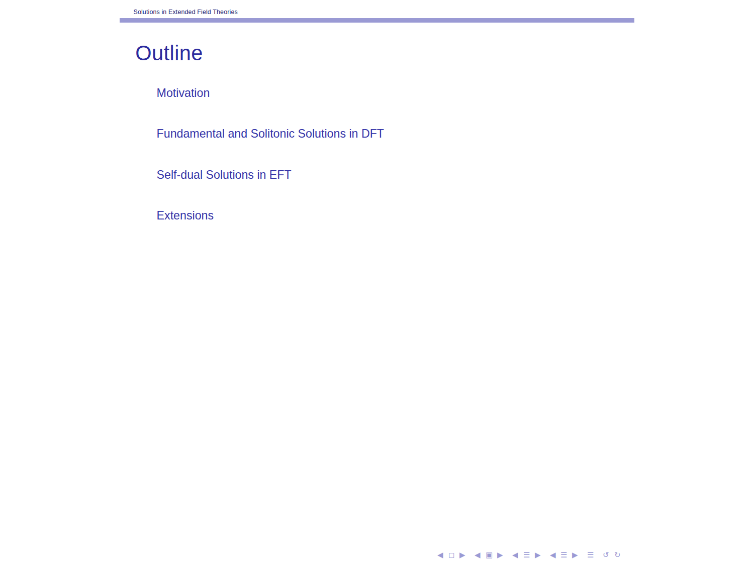Solutions in Extended Field Theories
Outline
Motivation
Fundamental and Solitonic Solutions in DFT
Self-dual Solutions in EFT
Extensions
◀ ◻ ▶ ◀ ▣ ▶ ◀ ☰ ▶ ◀ ☰ ▶ ☰ ↺ ↻